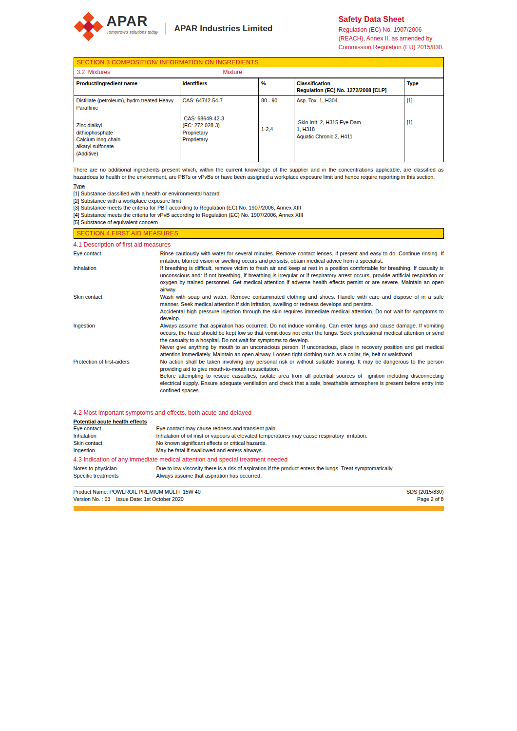APAR
Tomorrow's solutions today
APAR Industries Limited
Safety Data Sheet
Regulation (EC) No. 1907/2006
(REACH), Annex II, as amended by
Commission Regulation (EU) 2015/830.
SECTION 3 COMPOSITION/ INFORMATION ON INGREDIENTS
3.2 Mixtures Mixture
| Product/Ingredient name | Identifiers | % | Classification Regulation (EC) No. 1272/2008 [CLP] | Type |
| --- | --- | --- | --- | --- |
| Distillate (petroleum), hydro treated Heavy Paraffinic Zinc dialkyl dithiophosphate Calcium long-chain alkaryl sulfonate (Additive) | CAS: 64742-54-7 CAS: 68649-42-3 (EC: 272-028-3) Proprietary Proprietary | 80 - 90 1-2,4 | Asp. Tox. 1, H304 Skin Irrit. 2, H315 Eye Dam. 1, H318 Aquatic Chronic 2, H411 | [1] [1] |
There are no additional ingredients present which, within the current knowledge of the supplier and in the concentrations applicable, are classified as hazardous to health or the environment, are PBTs or vPvBs or have been assigned a workplace exposure limit and hence require reporting in this section.
Type
[1] Substance classified with a health or environmental hazard
[2] Substance with a workplace exposure limit
[3] Substance meets the criteria for PBT according to Regulation (EC) No. 1907/2006, Annex XIII
[4] Substance meets the criteria for vPvB according to Regulation (EC) No. 1907/2006, Annex XIII
[5] Substance of equivalent concern
SECTION 4 FIRST AID MEASURES
4.1 Description of first aid measures
Eye contact
Rinse cautiously with water for several minutes. Remove contact lenses, if present and easy to do. Continue rinsing. If irritation, blurred vision or swelling occurs and persists, obtain medical advice from a specialist.
Inhalation
If breathing is difficult, remove victim to fresh air and keep at rest in a position comfortable for breathing. If casualty is unconscious and: If not breathing, if breathing is irregular or if respiratory arrest occurs, provide artificial respiration or oxygen by trained personnel. Get medical attention if adverse health effects persist or are severe. Maintain an open airway.
Skin contact
Wash with soap and water. Remove contaminated clothing and shoes. Handle with care and dispose of in a safe manner. Seek medical attention if skin irritation, swelling or redness develops and persists.
Accidental high pressure injection through the skin requires immediate medical attention. Do not wait for symptoms to develop.
Ingestion
Always assume that aspiration has occurred. Do not induce vomiting. Can enter lungs and cause damage. If vomiting occurs, the head should be kept low so that vomit does not enter the lungs. Seek professional medical attention or send the casualty to a hospital. Do not wait for symptoms to develop.
Never give anything by mouth to an unconscious person. If unconscious, place in recovery position and get medical attention immediately. Maintain an open airway. Loosen tight clothing such as a collar, tie, belt or waistband.
Protection of first-aiders
No action shall be taken involving any personal risk or without suitable training. It may be dangerous to the person providing aid to give mouth-to-mouth resuscitation.
Before attempting to rescue casualties, isolate area from all potential sources of ignition including disconnecting electrical supply. Ensure adequate ventilation and check that a safe, breathable atmosphere is present before entry into confined spaces.
4.2 Most important symptoms and effects, both acute and delayed
Potential acute health effects
Eye contact
Eye contact may cause redness and transient pain.
Inhalation
Inhalation of oil mist or vapours at elevated temperatures may cause respiratory irritation.
Skin contact
No known significant effects or critical hazards.
Ingestion
May be fatal if swallowed and enters airways.
4.3 Indication of any immediate medical attention and special treatment needed
Notes to physician
Due to low viscosity there is a risk of aspiration if the product enters the lungs. Treat symptomatically.
Specific treatments
Always assume that aspiration has occurred.
Product Name: POWEROIL PREMIUM MULTI 15W 40
Version No. : 03 Issue Date: 1st October 2020
SDS (2015/830)
Page 2 of 8